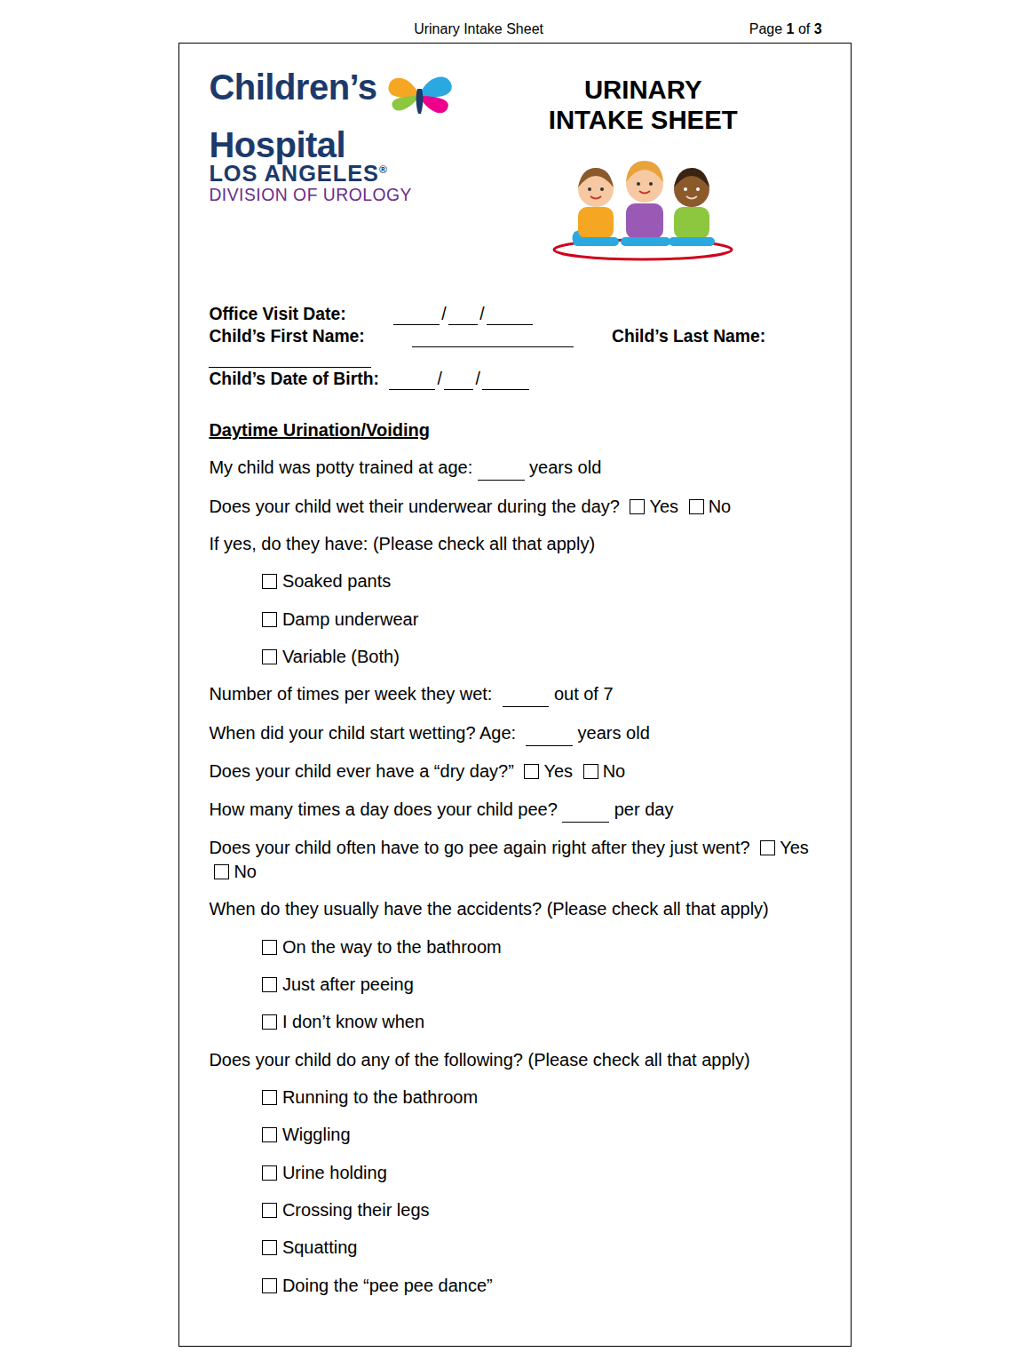Urinary Intake Sheet
Page 1 of 3
Children’s
Hospital
LOS ANGELES®
DIVISION OF UROLOGY
URINARY
INTAKE SHEET
Office Visit Date: / /
Child’s First Name: Child’s Last Name:
Child’s Date of Birth: / /
Daytime Urination/Voiding
My child was potty trained at age: years old
Does your child wet their underwear during the day? Yes No
If yes, do they have: (Please check all that apply)
Soaked pants
Damp underwear
Variable (Both)
Number of times per week they wet: out of 7
When did your child start wetting? Age: years old
Does your child ever have a “dry day?” Yes No
How many times a day does your child pee? per day
Does your child often have to go pee again right after they just went? Yes No
When do they usually have the accidents? (Please check all that apply)
On the way to the bathroom
Just after peeing
I don’t know when
Does your child do any of the following? (Please check all that apply)
Running to the bathroom
Wiggling
Urine holding
Crossing their legs
Squatting
Doing the “pee pee dance”